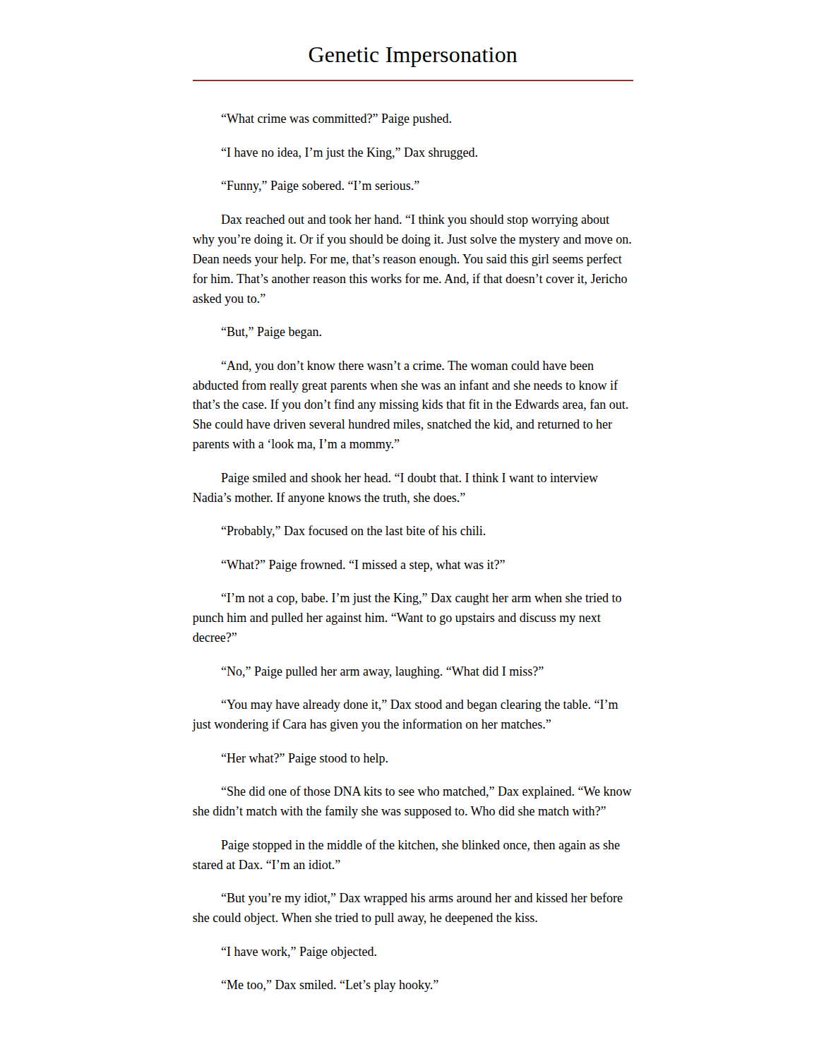Genetic Impersonation
“What crime was committed?” Paige pushed.
“I have no idea, I’m just the King,” Dax shrugged.
“Funny,” Paige sobered. “I’m serious.”
Dax reached out and took her hand. “I think you should stop worrying about why you’re doing it. Or if you should be doing it. Just solve the mystery and move on. Dean needs your help. For me, that’s reason enough. You said this girl seems perfect for him. That’s another reason this works for me. And, if that doesn’t cover it, Jericho asked you to.”
“But,” Paige began.
“And, you don’t know there wasn’t a crime. The woman could have been abducted from really great parents when she was an infant and she needs to know if that’s the case. If you don’t find any missing kids that fit in the Edwards area, fan out. She could have driven several hundred miles, snatched the kid, and returned to her parents with a ‘look ma, I’m a mommy.”
Paige smiled and shook her head. “I doubt that. I think I want to interview Nadia’s mother. If anyone knows the truth, she does.”
“Probably,” Dax focused on the last bite of his chili.
“What?” Paige frowned. “I missed a step, what was it?”
“I’m not a cop, babe. I’m just the King,” Dax caught her arm when she tried to punch him and pulled her against him. “Want to go upstairs and discuss my next decree?”
“No,” Paige pulled her arm away, laughing. “What did I miss?”
“You may have already done it,” Dax stood and began clearing the table. “I’m just wondering if Cara has given you the information on her matches.”
“Her what?” Paige stood to help.
“She did one of those DNA kits to see who matched,” Dax explained. “We know she didn’t match with the family she was supposed to. Who did she match with?”
Paige stopped in the middle of the kitchen, she blinked once, then again as she stared at Dax. “I’m an idiot.”
“But you’re my idiot,” Dax wrapped his arms around her and kissed her before she could object. When she tried to pull away, he deepened the kiss.
“I have work,” Paige objected.
“Me too,” Dax smiled. “Let’s play hooky.”